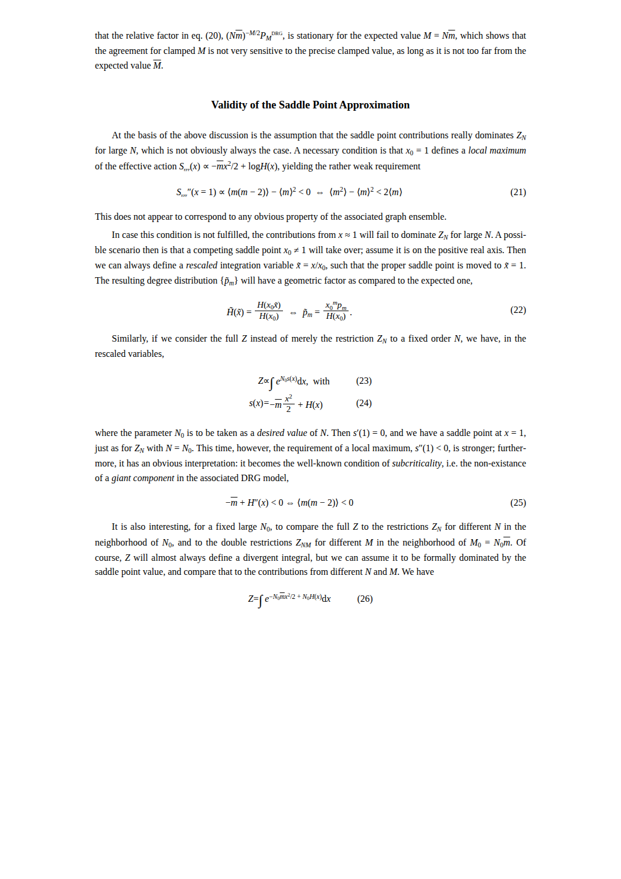that the relative factor in eq. (20), (Nm)−M/2PMDRG, is stationary for the expected value M = Nm, which shows that the agreement for clamped M is not very sensitive to the precise clamped value, as long as it is not too far from the expected value M.
Validity of the Saddle Point Approximation
At the basis of the above discussion is the assumption that the saddle point contributions really dominates ZN for large N, which is not obviously always the case. A necessary condition is that x 0 = 1 defines a local maximum of the effective action Seff(x) ∝ −mx2/2 + logH(x), yielding the rather weak requirement
Seff″(x = 1) ∝ ⟨m(m − 2)⟩ − ⟨m⟩2 < 0 ⇔ ⟨m2⟩ − ⟨m⟩2 < 2⟨m⟩
(21)
This does not appear to correspond to any obvious property of the associated graph ensemble.
In case this condition is not fulfilled, the contributions from x ≈ 1 will fail to dominate ZN for large N. A possible scenario then is that a competing saddle point x 0 ≠ 1 will take over; assume it is on the positive real axis. Then we can always define a rescaled integration variable x̃ = x/x 0, such that the proper saddle point is moved to x̃ = 1. The resulting degree distribution {p̃m} will have a geometric factor as compared to the expected one,
H̃(x̃) = H(x 0 x̃) H(x 0) ⇔ p̃m = x 0mpm H(x 0).
(22)
Similarly, if we consider the full Z instead of merely the restriction ZN to a fixed order N, we have, in the rescaled variables,
| Z | ∝ | ∫ e N 0 s ( x ) d x , with | (23) |
| s ( x ) | = | − m x 2 2 + H ( x ) | (24) |
where the parameter N 0 is to be taken as a desired value of N. Then s′(1) = 0, and we have a saddle point at x = 1, just as for ZN with N = N 0. This time, however, the requirement of a local maximum, s″(1) < 0, is stronger; furthermore, it has an obvious interpretation: it becomes the well-known condition of subcriticality, i.e. the non-existance of a giant component in the associated DRG model,
−m + H″(x) < 0 ⇔ ⟨m(m − 2)⟩ < 0
(25)
It is also interesting, for a fixed large N 0, to compare the full Z to the restrictions ZN for different N in the neighborhood of N 0, and to the double restrictions ZNM for different M in the neighborhood of M 0 = N 0 m. Of course, Z will almost always define a divergent integral, but we can assume it to be formally dominated by the saddle point value, and compare that to the contributions from different N and M. We have
| Z | = | ∫ e − N 0 m x 2 /2 + N 0 H ( x ) d x | (26) |